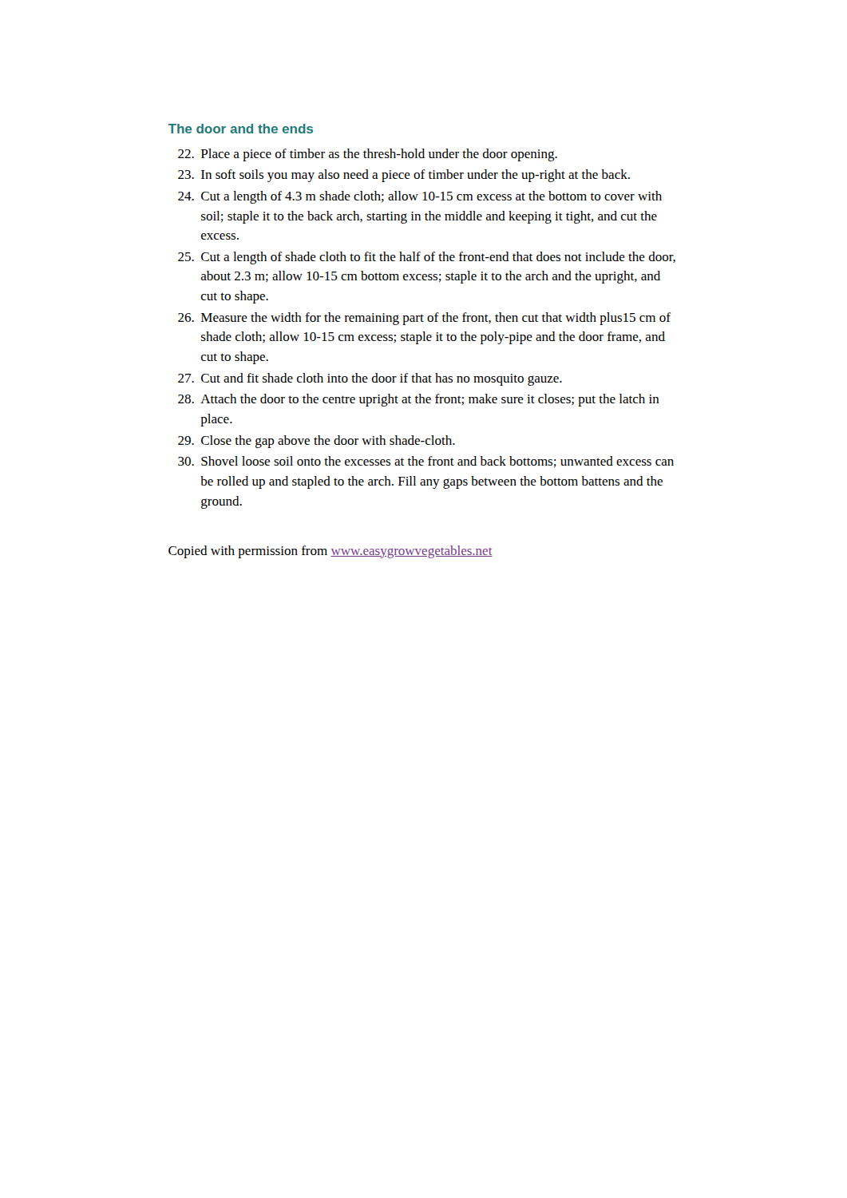The door and the ends
Place a piece of timber as the thresh-hold under the door opening.
In soft soils you may also need a piece of timber under the up-right at the back.
Cut a length of 4.3 m shade cloth; allow 10-15 cm excess at the bottom to cover with soil; staple it to the back arch, starting in the middle and keeping it tight, and cut the excess.
Cut a length of shade cloth to fit the half of the front-end that does not include the door, about 2.3 m; allow 10-15 cm bottom excess; staple it to the arch and the upright, and cut to shape.
Measure the width for the remaining part of the front, then cut that width plus15 cm of shade cloth; allow 10-15 cm excess; staple it to the poly-pipe and the door frame, and cut to shape.
Cut and fit shade cloth into the door if that has no mosquito gauze.
Attach the door to the centre upright at the front; make sure it closes; put the latch in place.
Close the gap above the door with shade-cloth.
Shovel loose soil onto the excesses at the front and back bottoms; unwanted excess can be rolled up and stapled to the arch. Fill any gaps between the bottom battens and the ground.
Copied with permission from www.easygrowvegetables.net